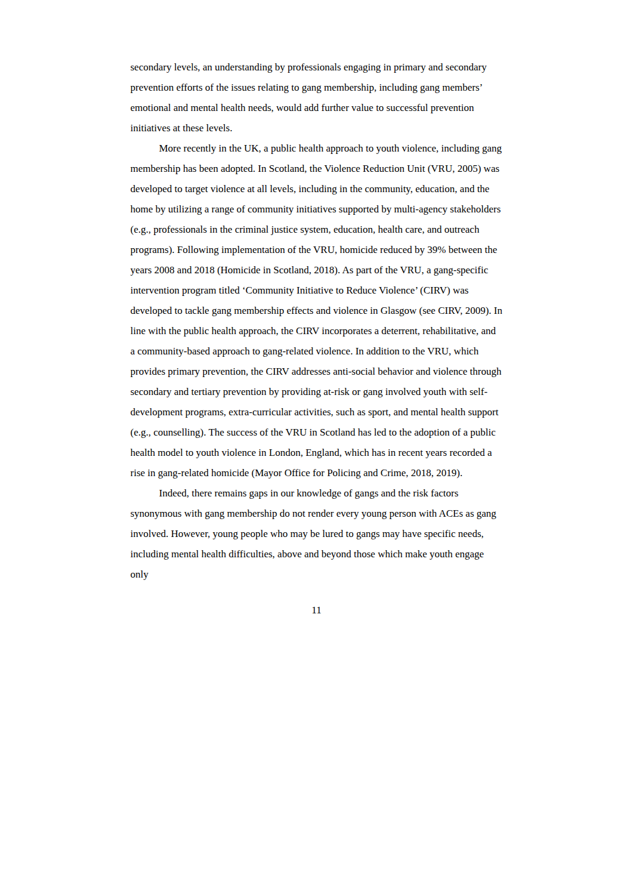secondary levels, an understanding by professionals engaging in primary and secondary prevention efforts of the issues relating to gang membership, including gang members’ emotional and mental health needs, would add further value to successful prevention initiatives at these levels.
More recently in the UK, a public health approach to youth violence, including gang membership has been adopted. In Scotland, the Violence Reduction Unit (VRU, 2005) was developed to target violence at all levels, including in the community, education, and the home by utilizing a range of community initiatives supported by multi-agency stakeholders (e.g., professionals in the criminal justice system, education, health care, and outreach programs). Following implementation of the VRU, homicide reduced by 39% between the years 2008 and 2018 (Homicide in Scotland, 2018). As part of the VRU, a gang-specific intervention program titled ‘Community Initiative to Reduce Violence’ (CIRV) was developed to tackle gang membership effects and violence in Glasgow (see CIRV, 2009). In line with the public health approach, the CIRV incorporates a deterrent, rehabilitative, and a community-based approach to gang-related violence. In addition to the VRU, which provides primary prevention, the CIRV addresses anti-social behavior and violence through secondary and tertiary prevention by providing at-risk or gang involved youth with self-development programs, extra-curricular activities, such as sport, and mental health support (e.g., counselling). The success of the VRU in Scotland has led to the adoption of a public health model to youth violence in London, England, which has in recent years recorded a rise in gang-related homicide (Mayor Office for Policing and Crime, 2018, 2019).
Indeed, there remains gaps in our knowledge of gangs and the risk factors synonymous with gang membership do not render every young person with ACEs as gang involved. However, young people who may be lured to gangs may have specific needs, including mental health difficulties, above and beyond those which make youth engage only
11